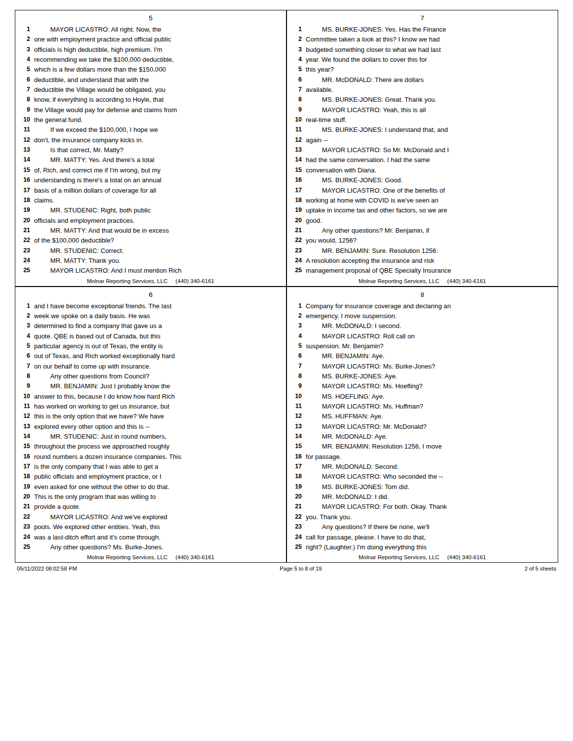5
MAYOR LICASTRO: All right. Now, the
one with employment practice and official public
officials is high deductible, high premium. I'm
recommending we take the $100,000 deductible,
which is a few dollars more than the $150,000
deductible, and understand that with the
deductible the Village would be obligated, you
know, if everything is according to Hoyle, that
the Village would pay for defense and claims from
the general fund.
If we exceed the $100,000, I hope we
don't, the insurance company kicks in.
Is that correct, Mr. Matty?
MR. MATTY: Yes. And there's a total
of, Rich, and correct me if I'm wrong, but my
understanding is there's a total on an annual
basis of a million dollars of coverage for all
claims.
MR. STUDENIC: Right, both public
officials and employment practices.
MR. MATTY: And that would be in excess
of the $100,000 deductible?
MR. STUDENIC: Correct.
MR. MATTY: Thank you.
MAYOR LICASTRO: And I must mention Rich
Molnar Reporting Services, LLC (440) 340-6161
7
MS. BURKE-JONES: Yes. Has the Finance
Committee taken a look at this? I know we had
budgeted something closer to what we had last
year. We found the dollars to cover this for
this year?
MR. McDONALD: There are dollars
available.
MS. BURKE-JONES: Great. Thank you.
MAYOR LICASTRO: Yeah, this is all
real-time stuff.
MS. BURKE-JONES: I understand that, and
again --
MAYOR LICASTRO: So Mr. McDonald and I
had the same conversation. I had the same
conversation with Diana.
MS. BURKE-JONES: Good.
MAYOR LICASTRO: One of the benefits of
working at home with COVID is we've seen an
uptake in income tax and other factors, so we are
good.
Any other questions? Mr. Benjamin, if
you would, 1256?
MR. BENJAMIN: Sure. Resolution 1256:
A resolution accepting the insurance and risk
management proposal of QBE Specialty Insurance
Molnar Reporting Services, LLC (440) 340-6161
6
and I have become exceptional friends. The last
week we spoke on a daily basis. He was
determined to find a company that gave us a
quote. QBE is based out of Canada, but this
particular agency is out of Texas, the entity is
out of Texas, and Rich worked exceptionally hard
on our behalf to come up with insurance.
Any other questions from Council?
MR. BENJAMIN: Just I probably know the
answer to this, because I do know how hard Rich
has worked on working to get us insurance, but
this is the only option that we have? We have
explored every other option and this is --
MR. STUDENIC: Just in round numbers,
throughout the process we approached roughly
round numbers a dozen insurance companies. This
is the only company that I was able to get a
public officials and employment practice, or I
even asked for one without the other to do that.
This is the only program that was willing to
provide a quote.
MAYOR LICASTRO: And we've explored
pools. We explored other entities. Yeah, this
was a last-ditch effort and it's come through.
Any other questions? Ms. Burke-Jones.
Molnar Reporting Services, LLC (440) 340-6161
8
Company for insurance coverage and declaring an
emergency. I move suspension.
MR. McDONALD: I second.
MAYOR LICASTRO: Roll call on
suspension. Mr. Benjamin?
MR. BENJAMIN: Aye.
MAYOR LICASTRO: Ms. Burke-Jones?
MS. BURKE-JONES: Aye.
MAYOR LICASTRO: Ms. Hoefling?
MS. HOEFLING: Aye.
MAYOR LICASTRO: Ms. Huffman?
MS. HUFFMAN: Aye.
MAYOR LICASTRO: Mr. McDonald?
MR. McDONALD: Aye.
MR. BENJAMIN: Resolution 1256, I move
for passage.
MR. McDONALD: Second.
MAYOR LICASTRO: Who seconded the --
MS. BURKE-JONES: Tom did.
MR. McDONALD: I did.
MAYOR LICASTRO: For both. Okay. Thank
you. Thank you.
Any questions? If there be none, we'll
call for passage, please. I have to do that,
right? (Laughter.) I'm doing everything this
Molnar Reporting Services, LLC (440) 340-6161
05/11/2022 08:02:58 PM Page 5 to 8 of 19 2 of 5 sheets